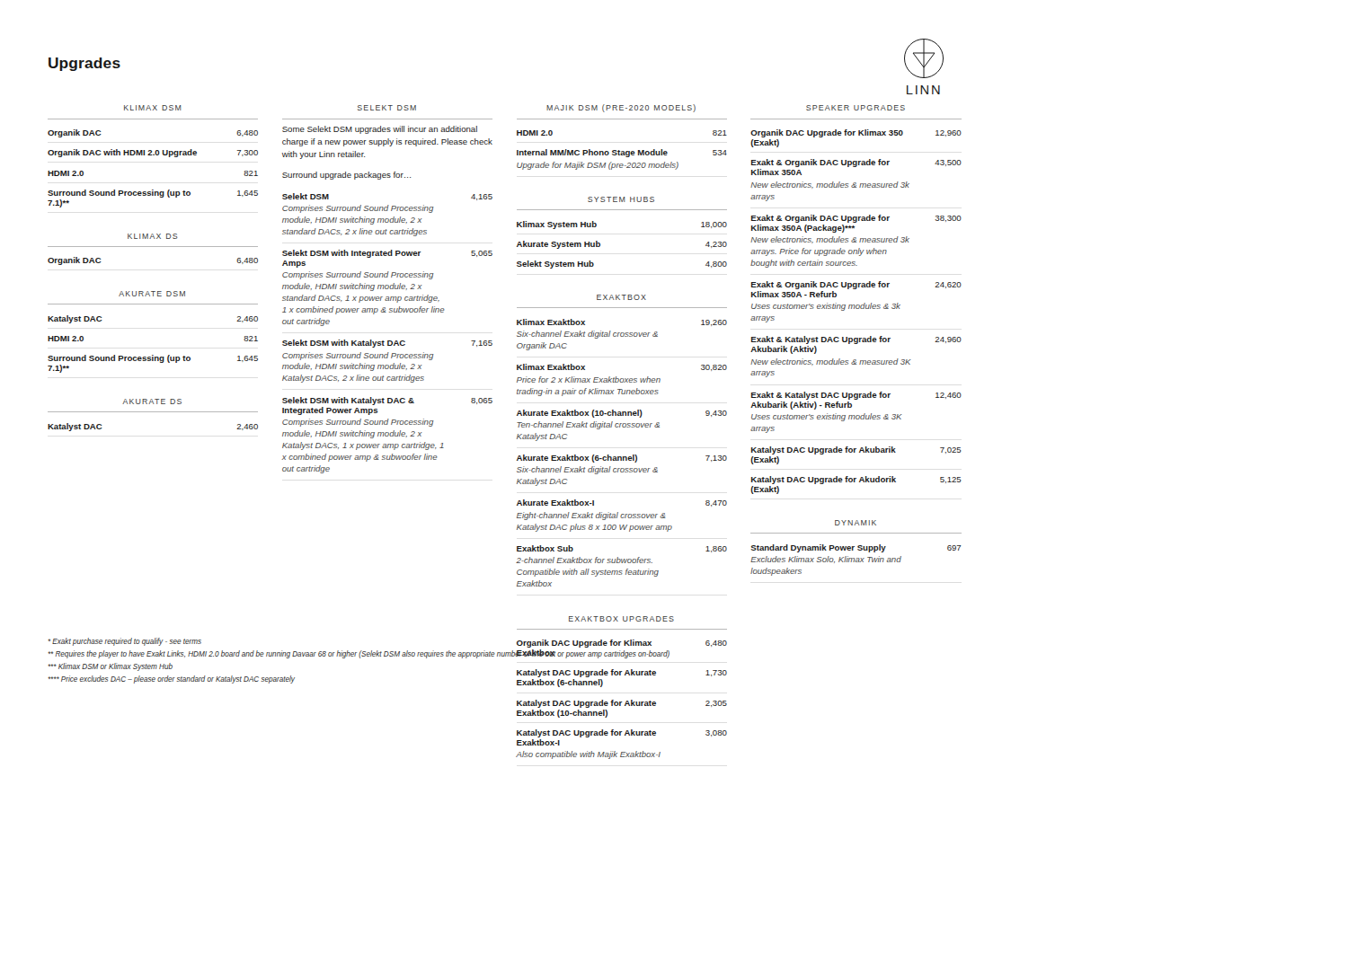Upgrades
LINN
Klimax DSM
| Organik DAC | 6,480 |
| Organik DAC with HDMI 2.0 Upgrade | 7,300 |
| HDMI 2.0 | 821 |
| Surround Sound Processing (up to 7.1)** | 1,645 |
Klimax DS
| Organik DAC | 6,480 |
Akurate DSM
| Katalyst DAC | 2,460 |
| HDMI 2.0 | 821 |
| Surround Sound Processing (up to 7.1)** | 1,645 |
Akurate DS
| Katalyst DAC | 2,460 |
Selekt DSM
Some Selekt DSM upgrades will incur an additional charge if a new power supply is required. Please check with your Linn retailer.
Surround upgrade packages for…
| Selekt DSM Comprises Surround Sound Processing module, HDMI switching module, 2 x standard DACs, 2 x line out cartridges | 4,165 |
| Selekt DSM with Integrated Power Amps Comprises Surround Sound Processing module, HDMI switching module, 2 x standard DACs, 1 x power amp cartridge, 1 x combined power amp & subwoofer line out cartridge | 5,065 |
| Selekt DSM with Katalyst DAC Comprises Surround Sound Processing module, HDMI switching module, 2 x Katalyst DACs, 2 x line out cartridges | 7,165 |
| Selekt DSM with Katalyst DAC & Integrated Power Amps Comprises Surround Sound Processing module, HDMI switching module, 2 x Katalyst DACs, 1 x power amp cartridge, 1 x combined power amp & subwoofer line out cartridge | 8,065 |
Majik DSM (pre-2020 models)
| HDMI 2.0 | 821 |
| Internal MM/MC Phono Stage Module Upgrade for Majik DSM (pre-2020 models) | 534 |
System Hubs
| Klimax System Hub | 18,000 |
| Akurate System Hub | 4,230 |
| Selekt System Hub | 4,800 |
Exaktbox
| Klimax Exaktbox Six-channel Exakt digital crossover & Organik DAC | 19,260 |
| Klimax Exaktbox Price for 2 x Klimax Exaktboxes when trading-in a pair of Klimax Tuneboxes | 30,820 |
| Akurate Exaktbox (10-channel) Ten-channel Exakt digital crossover & Katalyst DAC | 9,430 |
| Akurate Exaktbox (6-channel) Six-channel Exakt digital crossover & Katalyst DAC | 7,130 |
| Akurate Exaktbox-I Eight-channel Exakt digital crossover & Katalyst DAC plus 8 x 100 W power amp | 8,470 |
| Exaktbox Sub 2-channel Exaktbox for subwoofers. Compatible with all systems featuring Exaktbox | 1,860 |
Exaktbox Upgrades
| Organik DAC Upgrade for Klimax Exaktbox | 6,480 |
| Katalyst DAC Upgrade for Akurate Exaktbox (6-channel) | 1,730 |
| Katalyst DAC Upgrade for Akurate Exaktbox (10-channel) | 2,305 |
| Katalyst DAC Upgrade for Akurate Exaktbox-I Also compatible with Majik Exaktbox-I | 3,080 |
Speaker Upgrades
| Organik DAC Upgrade for Klimax 350 (Exakt) | 12,960 |
| Exakt & Organik DAC Upgrade for Klimax 350A New electronics, modules & measured 3k arrays | 43,500 |
| Exakt & Organik DAC Upgrade for Klimax 350A (Package)*** New electronics, modules & measured 3k arrays. Price for upgrade only when bought with certain sources. | 38,300 |
| Exakt & Organik DAC Upgrade for Klimax 350A - Refurb Uses customer's existing modules & 3k arrays | 24,620 |
| Exakt & Katalyst DAC Upgrade for Akubarik (Aktiv) New electronics, modules & measured 3K arrays | 24,960 |
| Exakt & Katalyst DAC Upgrade for Akubarik (Aktiv) - Refurb Uses customer's existing modules & 3K arrays | 12,460 |
| Katalyst DAC Upgrade for Akubarik (Exakt) | 7,025 |
| Katalyst DAC Upgrade for Akudorik (Exakt) | 5,125 |
Dynamik
| Standard Dynamik Power Supply Excludes Klimax Solo, Klimax Twin and loudspeakers | 697 |
* Exakt purchase required to qualify - see terms
** Requires the player to have Exakt Links, HDMI 2.0 board and be running Davaar 68 or higher (Selekt DSM also requires the appropriate number of line out or power amp cartridges on-board)
*** Klimax DSM or Klimax System Hub
**** Price excludes DAC – please order standard or Katalyst DAC separately